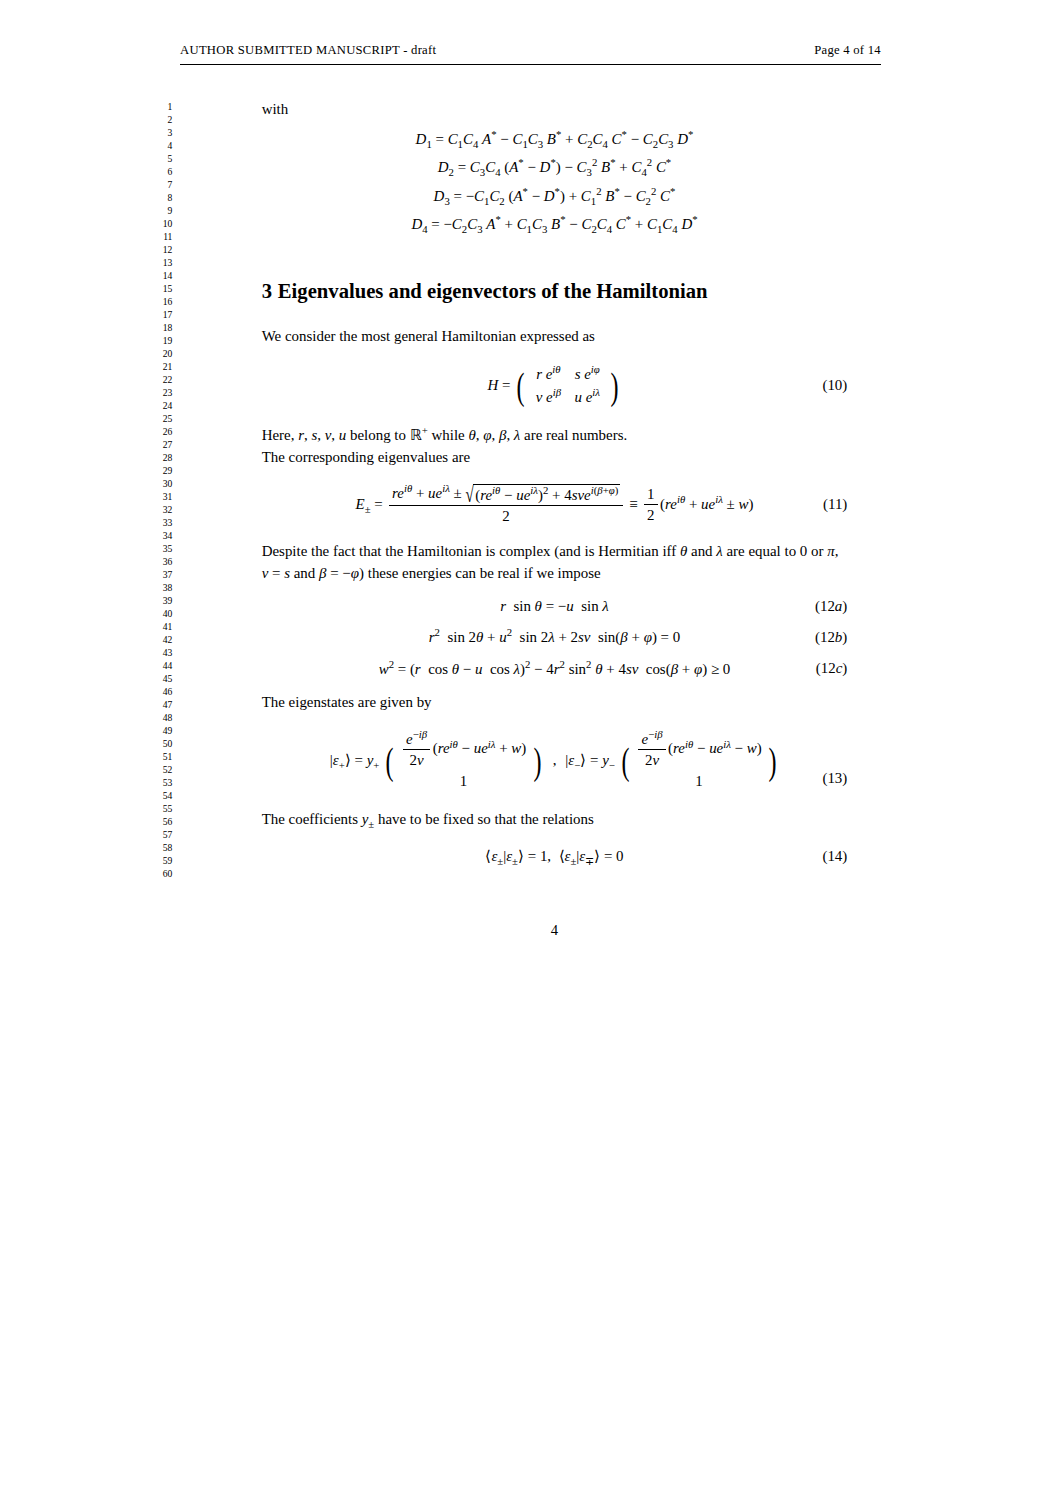AUTHOR SUBMITTED MANUSCRIPT - draft
Page 4 of 14
1
2
3
4
5
6
7
8
9
10
11
12
13
14
15
16
17
18
19
20
21
22
23
24
25
26
27
28
29
30
31
32
33
34
35
36
37
38
39
40
41
42
43
44
45
46
47
48
49
50
51
52
53
54
55
56
57
58
59
60
with
D1 = C1C4 A* − C1C3 B* + C2C4 C* − C2C3 D* D2 = C3C4 (A* − D*) − C32 B* + C42 C* D3 = −C1C2 (A* − D*) + C12 B* − C22 C* D4 = −C2C3 A* + C1C3 B* − C2C4 C* + C1C4 D*
3 Eigenvalues and eigenvectors of the Hamiltonian
We consider the most general Hamiltonian expressed as
H = (
| r e iθ | s e iφ |
| v e iβ | u e iλ |
) (10)
Here, r, s, v, u belong to ℝ+ while θ, φ, β, λ are real numbers.
The corresponding eigenvalues are
E± = reiθ + ueiλ ± √(reiθ − ueiλ)2 + 4svei(β+φ) 2 ≡ 12(reiθ + ueiλ ± w) (11)
Despite the fact that the Hamiltonian is complex (and is Hermitian iff θ and λ are equal to 0 or π, v = s and β = −φ) these energies can be real if we impose
r sin θ = −u sin λ (12a)
r2 sin 2θ + u2 sin 2λ + 2sv sin(β + φ) = 0 (12b)
w2 = (r cos θ − u cos λ)2 − 4r2 sin2 θ + 4sv cos(β + φ) ≥ 0 (12c)
The eigenstates are given by
|ε+⟩ = y+ (
| e − iβ 2 v ( re iθ − ue iλ + w ) |
| 1 |
) , |ε−⟩ = y− (
| e − iβ 2 v ( re iθ − ue iλ − w ) |
| 1 |
) (13)
The coefficients y± have to be fixed so that the relations
⟨ε±|ε±⟩ = 1, ⟨ε±|ε∓⟩ = 0 (14)
4